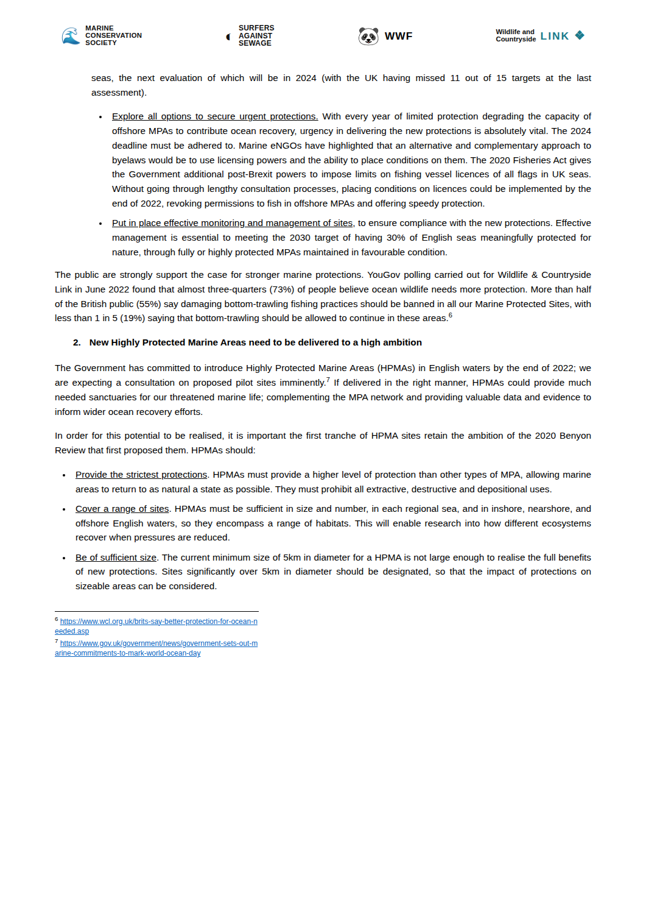🌊 MARINE
CONSERVATION
SOCIETY
◐ SURFERS
AGAINST
SEWAGE
🐼 WWF
Wildlife and
Countryside LINK ❖
seas, the next evaluation of which will be in 2024 (with the UK having missed 11 out of 15 targets at the last assessment).
Explore all options to secure urgent protections. With every year of limited protection degrading the capacity of offshore MPAs to contribute ocean recovery, urgency in delivering the new protections is absolutely vital. The 2024 deadline must be adhered to. Marine eNGOs have highlighted that an alternative and complementary approach to byelaws would be to use licensing powers and the ability to place conditions on them. The 2020 Fisheries Act gives the Government additional post-Brexit powers to impose limits on fishing vessel licences of all flags in UK seas. Without going through lengthy consultation processes, placing conditions on licences could be implemented by the end of 2022, revoking permissions to fish in offshore MPAs and offering speedy protection.
Put in place effective monitoring and management of sites, to ensure compliance with the new protections. Effective management is essential to meeting the 2030 target of having 30% of English seas meaningfully protected for nature, through fully or highly protected MPAs maintained in favourable condition.
The public are strongly support the case for stronger marine protections. YouGov polling carried out for Wildlife & Countryside Link in June 2022 found that almost three-quarters (73%) of people believe ocean wildlife needs more protection. More than half of the British public (55%) say damaging bottom-trawling fishing practices should be banned in all our Marine Protected Sites, with less than 1 in 5 (19%) saying that bottom-trawling should be allowed to continue in these areas.6
2.
New Highly Protected Marine Areas need to be delivered to a high ambition
The Government has committed to introduce Highly Protected Marine Areas (HPMAs) in English waters by the end of 2022; we are expecting a consultation on proposed pilot sites imminently.7 If delivered in the right manner, HPMAs could provide much needed sanctuaries for our threatened marine life; complementing the MPA network and providing valuable data and evidence to inform wider ocean recovery efforts.
In order for this potential to be realised, it is important the first tranche of HPMA sites retain the ambition of the 2020 Benyon Review that first proposed them. HPMAs should:
Provide the strictest protections. HPMAs must provide a higher level of protection than other types of MPA, allowing marine areas to return to as natural a state as possible. They must prohibit all extractive, destructive and depositional uses.
Cover a range of sites. HPMAs must be sufficient in size and number, in each regional sea, and in inshore, nearshore, and offshore English waters, so they encompass a range of habitats. This will enable research into how different ecosystems recover when pressures are reduced.
Be of sufficient size. The current minimum size of 5km in diameter for a HPMA is not large enough to realise the full benefits of new protections. Sites significantly over 5km in diameter should be designated, so that the impact of protections on sizeable areas can be considered.
6 https://www.wcl.org.uk/brits-say-better-protection-for-ocean-needed.asp
7 https://www.gov.uk/government/news/government-sets-out-marine-commitments-to-mark-world-ocean-day